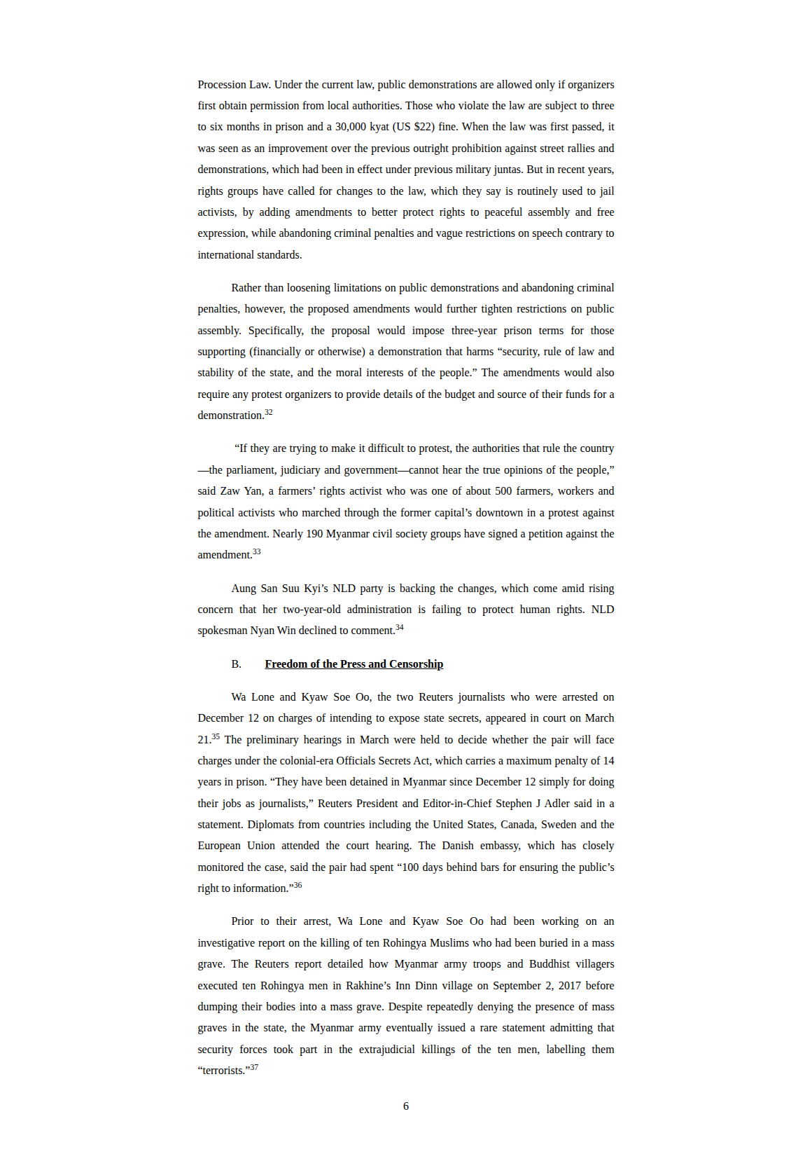Procession Law. Under the current law, public demonstrations are allowed only if organizers first obtain permission from local authorities. Those who violate the law are subject to three to six months in prison and a 30,000 kyat (US $22) fine. When the law was first passed, it was seen as an improvement over the previous outright prohibition against street rallies and demonstrations, which had been in effect under previous military juntas. But in recent years, rights groups have called for changes to the law, which they say is routinely used to jail activists, by adding amendments to better protect rights to peaceful assembly and free expression, while abandoning criminal penalties and vague restrictions on speech contrary to international standards.
Rather than loosening limitations on public demonstrations and abandoning criminal penalties, however, the proposed amendments would further tighten restrictions on public assembly. Specifically, the proposal would impose three-year prison terms for those supporting (financially or otherwise) a demonstration that harms “security, rule of law and stability of the state, and the moral interests of the people.” The amendments would also require any protest organizers to provide details of the budget and source of their funds for a demonstration.32
“If they are trying to make it difficult to protest, the authorities that rule the country—the parliament, judiciary and government—cannot hear the true opinions of the people,” said Zaw Yan, a farmers’ rights activist who was one of about 500 farmers, workers and political activists who marched through the former capital’s downtown in a protest against the amendment. Nearly 190 Myanmar civil society groups have signed a petition against the amendment.33
Aung San Suu Kyi’s NLD party is backing the changes, which come amid rising concern that her two-year-old administration is failing to protect human rights. NLD spokesman Nyan Win declined to comment.34
B. Freedom of the Press and Censorship
Wa Lone and Kyaw Soe Oo, the two Reuters journalists who were arrested on December 12 on charges of intending to expose state secrets, appeared in court on March 21.35 The preliminary hearings in March were held to decide whether the pair will face charges under the colonial-era Officials Secrets Act, which carries a maximum penalty of 14 years in prison. “They have been detained in Myanmar since December 12 simply for doing their jobs as journalists,” Reuters President and Editor-in-Chief Stephen J Adler said in a statement. Diplomats from countries including the United States, Canada, Sweden and the European Union attended the court hearing. The Danish embassy, which has closely monitored the case, said the pair had spent “100 days behind bars for ensuring the public’s right to information.”36
Prior to their arrest, Wa Lone and Kyaw Soe Oo had been working on an investigative report on the killing of ten Rohingya Muslims who had been buried in a mass grave. The Reuters report detailed how Myanmar army troops and Buddhist villagers executed ten Rohingya men in Rakhine’s Inn Dinn village on September 2, 2017 before dumping their bodies into a mass grave. Despite repeatedly denying the presence of mass graves in the state, the Myanmar army eventually issued a rare statement admitting that security forces took part in the extrajudicial killings of the ten men, labelling them “terrorists.”37
6